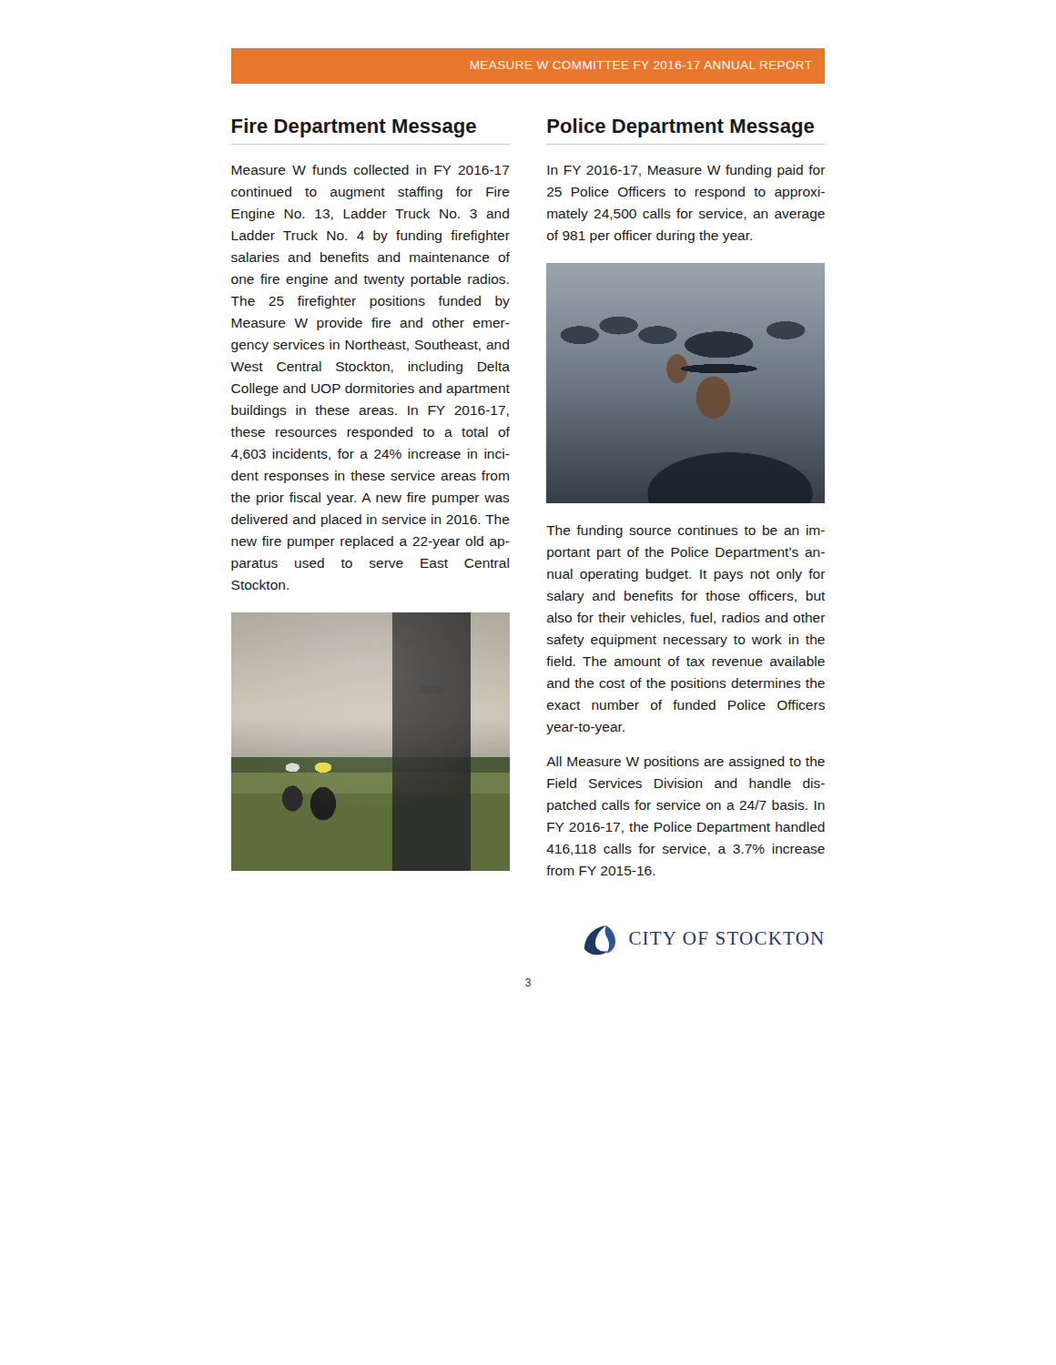MEASURE W COMMITTEE FY 2016-17 ANNUAL REPORT
Fire Department Message
Measure W funds collected in FY 2016-17 continued to augment staffing for Fire Engine No. 13, Ladder Truck No. 3 and Ladder Truck No. 4 by funding firefighter salaries and benefits and maintenance of one fire engine and twenty portable radios. The 25 firefighter positions funded by Measure W provide fire and other emergency services in Northeast, Southeast, and West Central Stockton, including Delta College and UOP dormitories and apartment buildings in these areas. In FY 2016-17, these resources responded to a total of 4,603 incidents, for a 24% increase in incident responses in these service areas from the prior fiscal year. A new fire pumper was delivered and placed in service in 2016. The new fire pumper replaced a 22-year old apparatus used to serve East Central Stockton.
Police Department Message
In FY 2016-17, Measure W funding paid for 25 Police Officers to respond to approximately 24,500 calls for service, an average of 981 per officer during the year.
The funding source continues to be an important part of the Police Department’s annual operating budget. It pays not only for salary and benefits for those officers, but also for their vehicles, fuel, radios and other safety equipment necessary to work in the field. The amount of tax revenue available and the cost of the positions determines the exact number of funded Police Officers year-to-year.
All Measure W positions are assigned to the Field Services Division and handle dispatched calls for service on a 24/7 basis. In FY 2016-17, the Police Department handled 416,118 calls for service, a 3.7% increase from FY 2015-16.
CITY OF STOCKTON
3